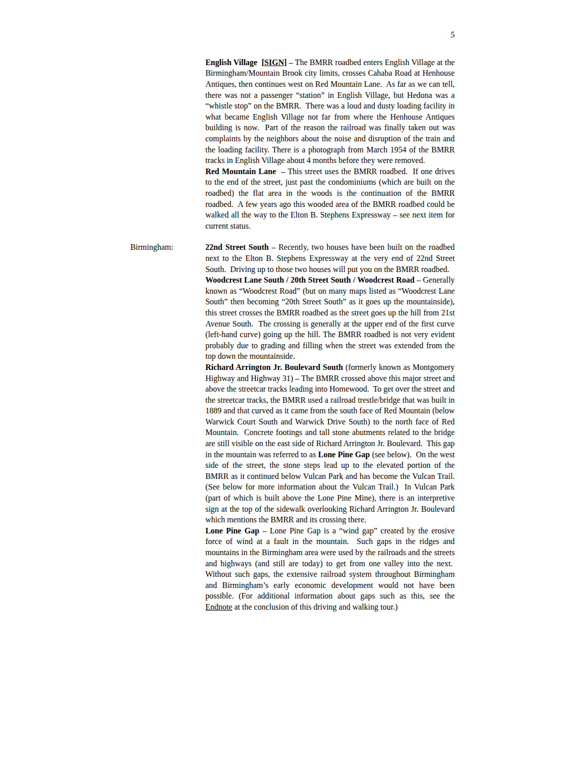5
English Village [SIGN] – The BMRR roadbed enters English Village at the Birmingham/Mountain Brook city limits, crosses Cahaba Road at Henhouse Antiques, then continues west on Red Mountain Lane. As far as we can tell, there was not a passenger “station” in English Village, but Hedona was a “whistle stop” on the BMRR. There was a loud and dusty loading facility in what became English Village not far from where the Henhouse Antiques building is now. Part of the reason the railroad was finally taken out was complaints by the neighbors about the noise and disruption of the train and the loading facility. There is a photograph from March 1954 of the BMRR tracks in English Village about 4 months before they were removed.
Red Mountain Lane – This street uses the BMRR roadbed. If one drives to the end of the street, just past the condominiums (which are built on the roadbed) the flat area in the woods is the continuation of the BMRR roadbed. A few years ago this wooded area of the BMRR roadbed could be walked all the way to the Elton B. Stephens Expressway – see next item for current status.
Birmingham:
22nd Street South – Recently, two houses have been built on the roadbed next to the Elton B. Stephens Expressway at the very end of 22nd Street South. Driving up to those two houses will put you on the BMRR roadbed.
Woodcrest Lane South / 20th Street South / Woodcrest Road – Generally known as “Woodcrest Road” (but on many maps listed as “Woodcrest Lane South” then becoming “20th Street South” as it goes up the mountainside), this street crosses the BMRR roadbed as the street goes up the hill from 21st Avenue South. The crossing is generally at the upper end of the first curve (left-hand curve) going up the hill. The BMRR roadbed is not very evident probably due to grading and filling when the street was extended from the top down the mountainside.
Richard Arrington Jr. Boulevard South (formerly known as Montgomery Highway and Highway 31) – The BMRR crossed above this major street and above the streetcar tracks leading into Homewood. To get over the street and the streetcar tracks, the BMRR used a railroad trestle/bridge that was built in 1889 and that curved as it came from the south face of Red Mountain (below Warwick Court South and Warwick Drive South) to the north face of Red Mountain. Concrete footings and tall stone abutments related to the bridge are still visible on the east side of Richard Arrington Jr. Boulevard. This gap in the mountain was referred to as Lone Pine Gap (see below). On the west side of the street, the stone steps lead up to the elevated portion of the BMRR as it continued below Vulcan Park and has become the Vulcan Trail. (See below for more information about the Vulcan Trail.) In Vulcan Park (part of which is built above the Lone Pine Mine), there is an interpretive sign at the top of the sidewalk overlooking Richard Arrington Jr. Boulevard which mentions the BMRR and its crossing there.
Lone Pine Gap – Lone Pine Gap is a “wind gap” created by the erosive force of wind at a fault in the mountain. Such gaps in the ridges and mountains in the Birmingham area were used by the railroads and the streets and highways (and still are today) to get from one valley into the next. Without such gaps, the extensive railroad system throughout Birmingham and Birmingham’s early economic development would not have been possible. (For additional information about gaps such as this, see the Endnote at the conclusion of this driving and walking tour.)